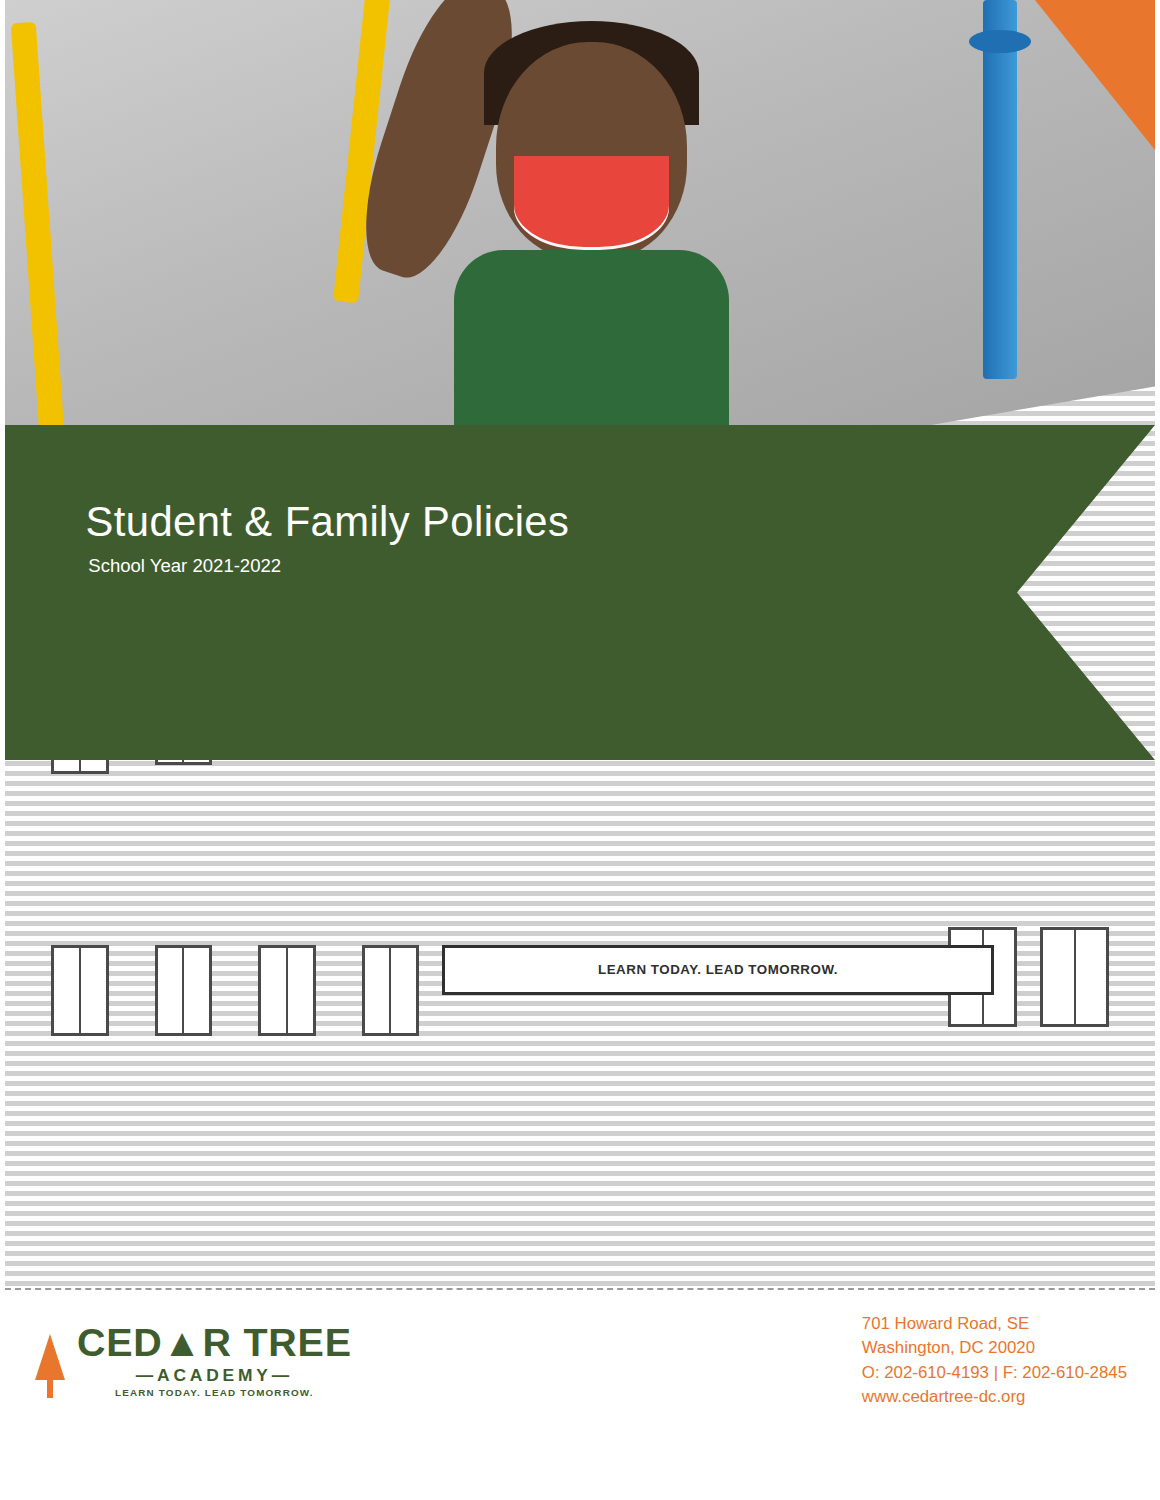CED▲R TREEACADEMY
LEARN TODAY. LEAD TOMORROW.
Student & Family Policies
School Year 2021-2022
CED▲R TREE
—ACADEMY—
LEARN TODAY. LEAD TOMORROW.
701 Howard Road, SE
Washington, DC 20020
O: 202-610-4193 | F: 202-610-2845
www.cedartree-dc.org